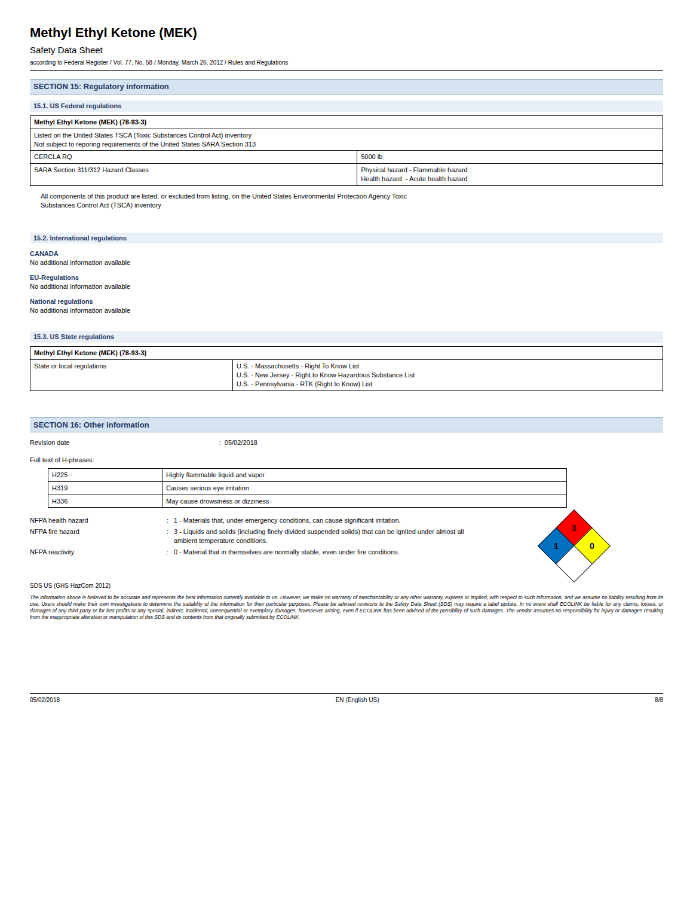Methyl Ethyl Ketone (MEK)
Safety Data Sheet
according to Federal Register / Vol. 77, No. 58 / Monday, March 26, 2012 / Rules and Regulations
SECTION 15: Regulatory information
15.1. US Federal regulations
| Methyl Ethyl Ketone (MEK) (78-93-3) |
| --- |
| Listed on the United States TSCA (Toxic Substances Control Act) inventory Not subject to reporing requirements of the United States SARA Section 313 |
| CERCLA RQ | 5000 lb |
| SARA Section 311/312 Hazard Classes | Physical hazard - Flammable hazard Health hazard - Acute health hazard |
All components of this product are listed, or excluded from listing, on the United States Environmental Protection Agency Toxic
Substances Control Act (TSCA) inventory
15.2. International regulations
CANADA
No additional information available
EU-Regulations
No additional information available
National regulations
No additional information available
15.3. US State regulations
| Methyl Ethyl Ketone (MEK) (78-93-3) |
| --- |
| State or local regulations | U.S. - Massachusetts - Right To Know List U.S. - New Jersey - Right to Know Hazardous Substance List U.S. - Pennsylvania - RTK (Right to Know) List |
SECTION 16: Other information
Revision date : 05/02/2018
Full text of H-phrases:
| H225 | Highly flammable liquid and vapor |
| H319 | Causes serious eye irritation |
| H336 | May cause drowsiness or dizziness |
| NFPA health hazard | : | 1 - Materials that, under emergency conditions, can cause significant irritation. |
| NFPA fire hazard | : | 3 - Liquids and solids (including finely divided suspended solids) that can be ignited under almost all ambient temperature conditions. |
| NFPA reactivity | : | 0 - Material that in themselves are normally stable, even under fire conditions. |
3
1
0
SDS US (GHS HazCom 2012)
The information aboce is believed to be accurate and represents the best information currently available to us. However, we make no warranty of merchantability or any other warranty, express or implied, with respect to such information, and we assume no liability resulting from its use. Users should make their own investigations to determine the suitablity of the information for their particular purposes. Please be advised revisions to the Safety Data Sheet (SDS) may require a label update. In no event shall ECOLINK be liable for any claims, losses, or damages of any third party or for lost profits or any special, indirect, incidental, consequential or exemplary damages, howsoever arising, even if ECOLINK has been advised of the possibility of such damages. The vendor assumes no responsibility for injury or damages resulting from the inappropriate alteration or manipulation of this SDS and its contents from that originally submitted by ECOLINK.
05/02/2018 EN (English US) 8/8